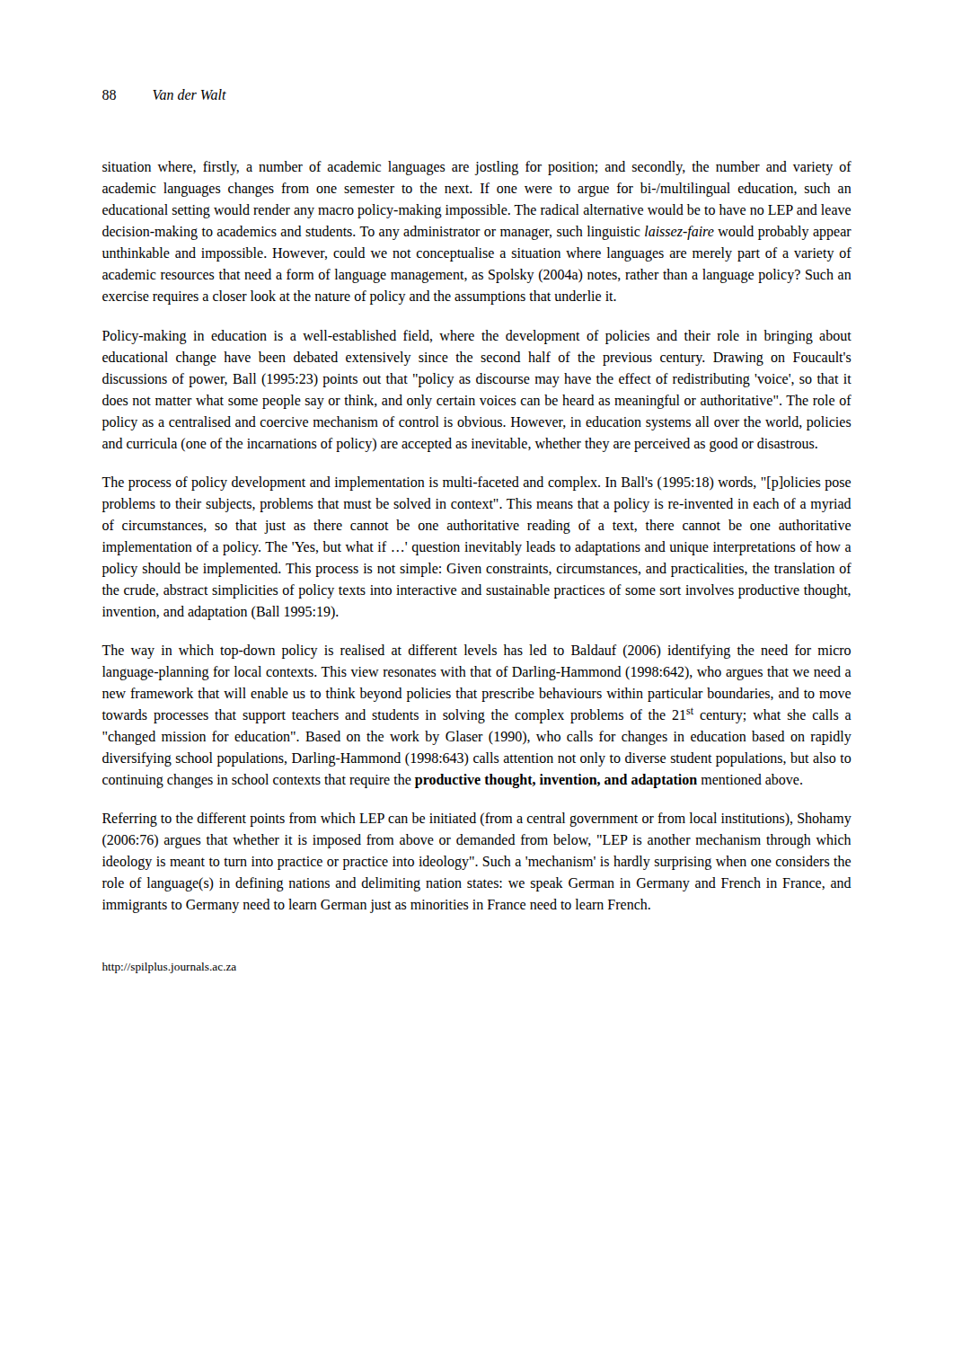88 Van der Walt
situation where, firstly, a number of academic languages are jostling for position; and secondly, the number and variety of academic languages changes from one semester to the next. If one were to argue for bi-/multilingual education, such an educational setting would render any macro policy-making impossible. The radical alternative would be to have no LEP and leave decision-making to academics and students. To any administrator or manager, such linguistic laissez-faire would probably appear unthinkable and impossible. However, could we not conceptualise a situation where languages are merely part of a variety of academic resources that need a form of language management, as Spolsky (2004a) notes, rather than a language policy? Such an exercise requires a closer look at the nature of policy and the assumptions that underlie it.
Policy-making in education is a well-established field, where the development of policies and their role in bringing about educational change have been debated extensively since the second half of the previous century. Drawing on Foucault's discussions of power, Ball (1995:23) points out that "policy as discourse may have the effect of redistributing 'voice', so that it does not matter what some people say or think, and only certain voices can be heard as meaningful or authoritative". The role of policy as a centralised and coercive mechanism of control is obvious. However, in education systems all over the world, policies and curricula (one of the incarnations of policy) are accepted as inevitable, whether they are perceived as good or disastrous.
The process of policy development and implementation is multi-faceted and complex. In Ball's (1995:18) words, "[p]olicies pose problems to their subjects, problems that must be solved in context". This means that a policy is re-invented in each of a myriad of circumstances, so that just as there cannot be one authoritative reading of a text, there cannot be one authoritative implementation of a policy. The 'Yes, but what if …' question inevitably leads to adaptations and unique interpretations of how a policy should be implemented. This process is not simple: Given constraints, circumstances, and practicalities, the translation of the crude, abstract simplicities of policy texts into interactive and sustainable practices of some sort involves productive thought, invention, and adaptation (Ball 1995:19).
The way in which top-down policy is realised at different levels has led to Baldauf (2006) identifying the need for micro language-planning for local contexts. This view resonates with that of Darling-Hammond (1998:642), who argues that we need a new framework that will enable us to think beyond policies that prescribe behaviours within particular boundaries, and to move towards processes that support teachers and students in solving the complex problems of the 21st century; what she calls a "changed mission for education". Based on the work by Glaser (1990), who calls for changes in education based on rapidly diversifying school populations, Darling-Hammond (1998:643) calls attention not only to diverse student populations, but also to continuing changes in school contexts that require the productive thought, invention, and adaptation mentioned above.
Referring to the different points from which LEP can be initiated (from a central government or from local institutions), Shohamy (2006:76) argues that whether it is imposed from above or demanded from below, "LEP is another mechanism through which ideology is meant to turn into practice or practice into ideology". Such a 'mechanism' is hardly surprising when one considers the role of language(s) in defining nations and delimiting nation states: we speak German in Germany and French in France, and immigrants to Germany need to learn German just as minorities in France need to learn French.
http://spilplus.journals.ac.za